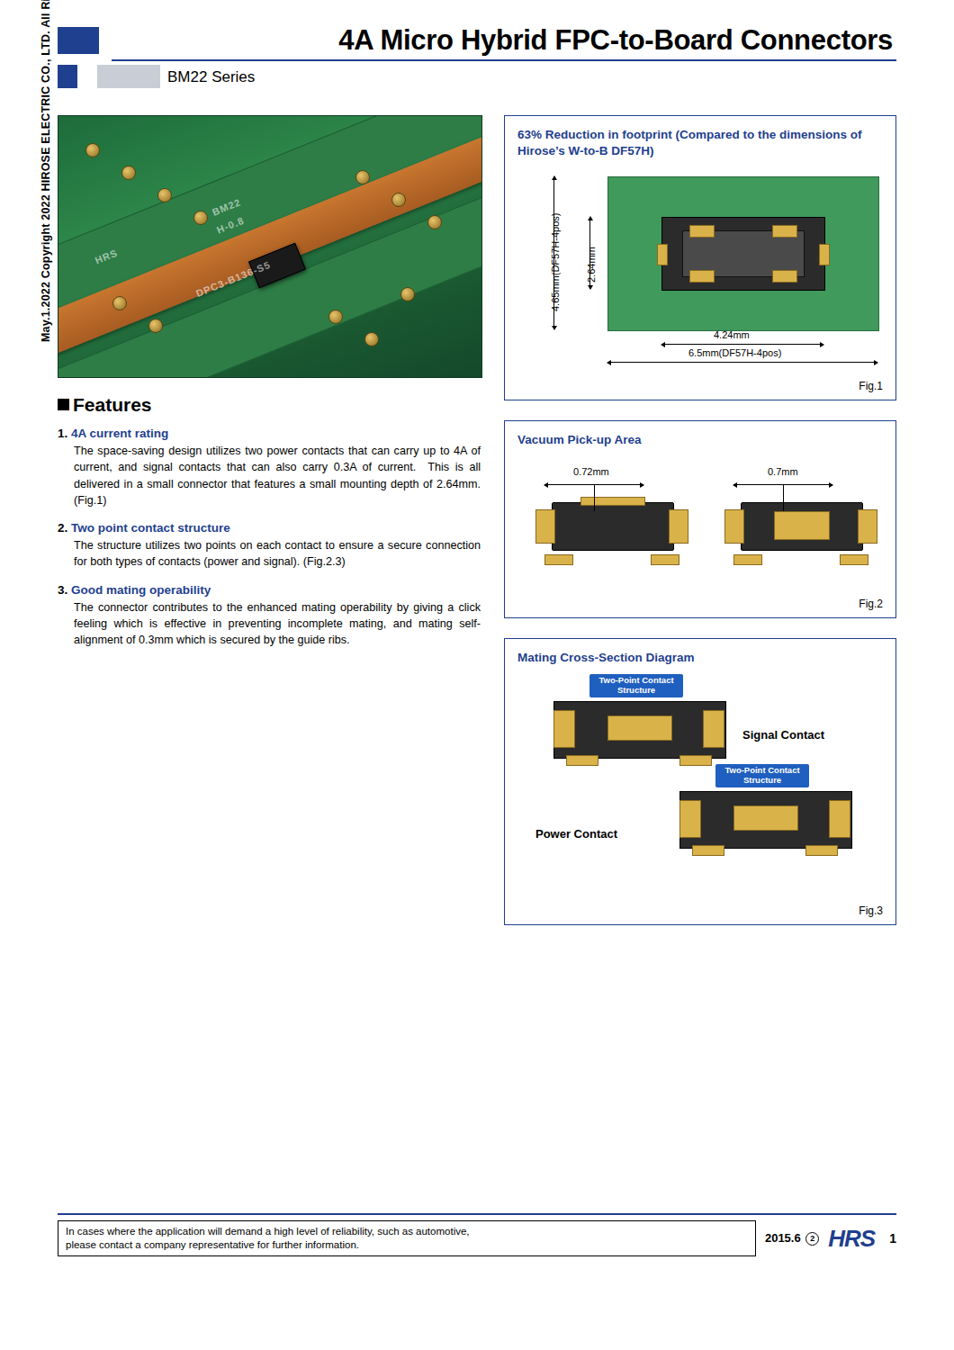May.1.2022 Copyright 2022 HIROSE ELECTRIC CO., LTD. All Rights Reserved.
4A Micro Hybrid FPC-to-Board Connectors
BM22 Series
HRS
BM22
H-0.8
DPC3-B136-S5
Features
1. 4A current rating
The space-saving design utilizes two power contacts that can carry up to 4A of current, and signal contacts that can also carry 0.3A of current. This is all delivered in a small connector that features a small mounting depth of 2.64mm. (Fig.1)
2. Two point contact structure
The structure utilizes two points on each contact to ensure a secure connection for both types of contacts (power and signal). (Fig.2.3)
3. Good mating operability
The connector contributes to the enhanced mating operability by giving a click feeling which is effective in preventing incomplete mating, and mating self-alignment of 0.3mm which is secured by the guide ribs.
63% Reduction in footprint (Compared to the dimensions of Hirose’s W-to-B DF57H)
4.65mm(DF57H-4pos)
2.64mm
4.24mm
6.5mm(DF57H-4pos)
Fig.1
Vacuum Pick-up Area
0.72mm
0.7mm
Fig.2
Mating Cross-Section Diagram
Two-Point Contact
Structure
Two-Point Contact
Structure
Signal Contact
Power Contact
Fig.3
In cases where the application will demand a high level of reliability, such as automotive,
please contact a company representative for further information.
2015.6 2
HRS
1